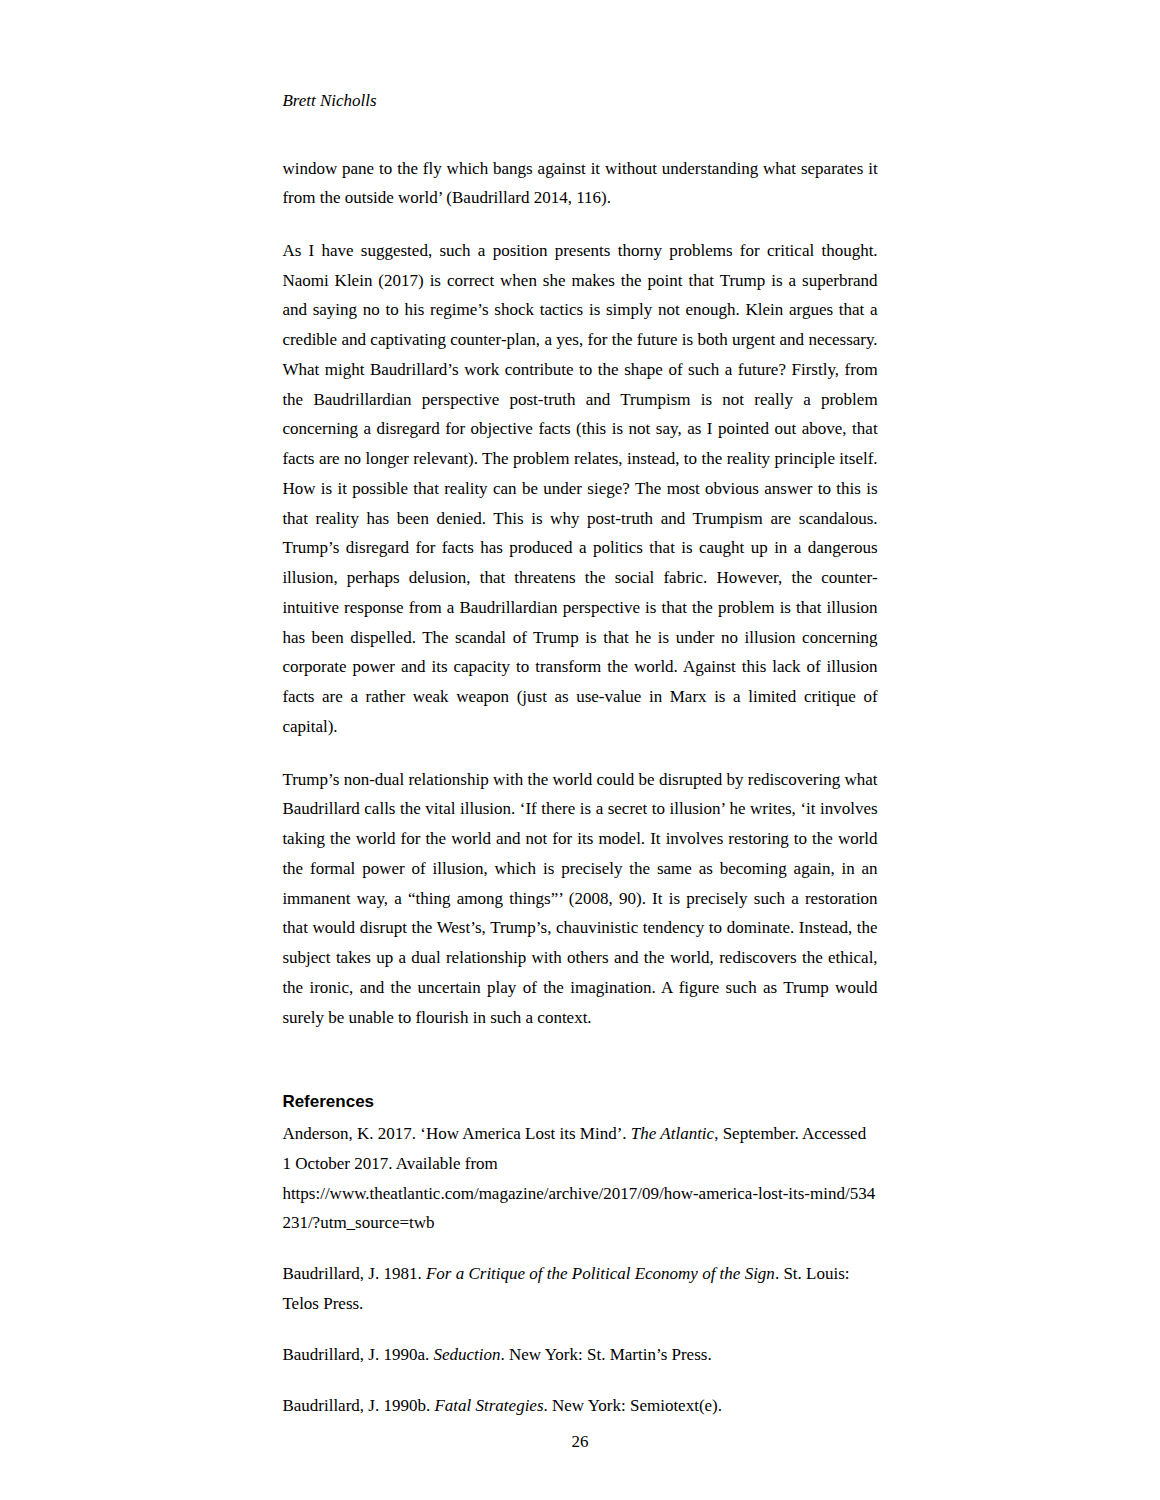Brett Nicholls
window pane to the fly which bangs against it without understanding what separates it from the outside world’ (Baudrillard 2014, 116).
As I have suggested, such a position presents thorny problems for critical thought. Naomi Klein (2017) is correct when she makes the point that Trump is a superbrand and saying no to his regime’s shock tactics is simply not enough. Klein argues that a credible and captivating counter-plan, a yes, for the future is both urgent and necessary. What might Baudrillard’s work contribute to the shape of such a future? Firstly, from the Baudrillardian perspective post-truth and Trumpism is not really a problem concerning a disregard for objective facts (this is not say, as I pointed out above, that facts are no longer relevant). The problem relates, instead, to the reality principle itself. How is it possible that reality can be under siege? The most obvious answer to this is that reality has been denied. This is why post-truth and Trumpism are scandalous. Trump’s disregard for facts has produced a politics that is caught up in a dangerous illusion, perhaps delusion, that threatens the social fabric. However, the counter-intuitive response from a Baudrillardian perspective is that the problem is that illusion has been dispelled. The scandal of Trump is that he is under no illusion concerning corporate power and its capacity to transform the world. Against this lack of illusion facts are a rather weak weapon (just as use-value in Marx is a limited critique of capital).
Trump’s non-dual relationship with the world could be disrupted by rediscovering what Baudrillard calls the vital illusion. ‘If there is a secret to illusion’ he writes, ‘it involves taking the world for the world and not for its model. It involves restoring to the world the formal power of illusion, which is precisely the same as becoming again, in an immanent way, a “thing among things”’ (2008, 90). It is precisely such a restoration that would disrupt the West’s, Trump’s, chauvinistic tendency to dominate. Instead, the subject takes up a dual relationship with others and the world, rediscovers the ethical, the ironic, and the uncertain play of the imagination. A figure such as Trump would surely be unable to flourish in such a context.
References
Anderson, K. 2017. ‘How America Lost its Mind’. The Atlantic, September. Accessed 1 October 2017. Available from
https://www.theatlantic.com/magazine/archive/2017/09/how-america-lost-its-mind/534231/?utm_source=twb
Baudrillard, J. 1981. For a Critique of the Political Economy of the Sign. St. Louis: Telos Press.
Baudrillard, J. 1990a. Seduction. New York: St. Martin’s Press.
Baudrillard, J. 1990b. Fatal Strategies. New York: Semiotext(e).
26